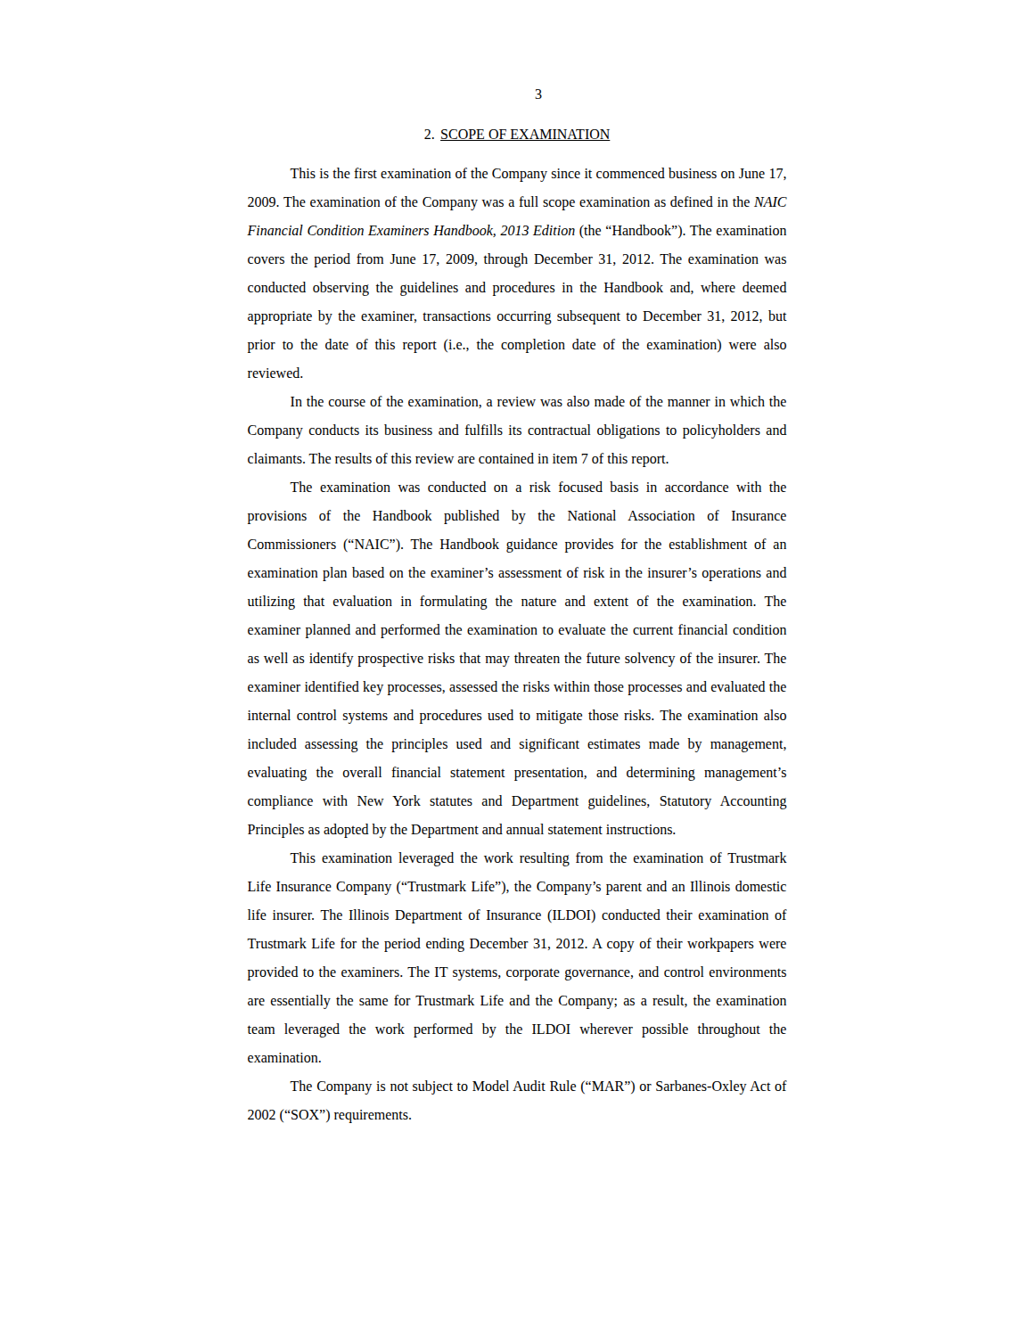3
2. SCOPE OF EXAMINATION
This is the first examination of the Company since it commenced business on June 17, 2009. The examination of the Company was a full scope examination as defined in the NAIC Financial Condition Examiners Handbook, 2013 Edition (the “Handbook”). The examination covers the period from June 17, 2009, through December 31, 2012. The examination was conducted observing the guidelines and procedures in the Handbook and, where deemed appropriate by the examiner, transactions occurring subsequent to December 31, 2012, but prior to the date of this report (i.e., the completion date of the examination) were also reviewed.
In the course of the examination, a review was also made of the manner in which the Company conducts its business and fulfills its contractual obligations to policyholders and claimants. The results of this review are contained in item 7 of this report.
The examination was conducted on a risk focused basis in accordance with the provisions of the Handbook published by the National Association of Insurance Commissioners (“NAIC”). The Handbook guidance provides for the establishment of an examination plan based on the examiner’s assessment of risk in the insurer’s operations and utilizing that evaluation in formulating the nature and extent of the examination. The examiner planned and performed the examination to evaluate the current financial condition as well as identify prospective risks that may threaten the future solvency of the insurer. The examiner identified key processes, assessed the risks within those processes and evaluated the internal control systems and procedures used to mitigate those risks. The examination also included assessing the principles used and significant estimates made by management, evaluating the overall financial statement presentation, and determining management’s compliance with New York statutes and Department guidelines, Statutory Accounting Principles as adopted by the Department and annual statement instructions.
This examination leveraged the work resulting from the examination of Trustmark Life Insurance Company (“Trustmark Life”), the Company’s parent and an Illinois domestic life insurer. The Illinois Department of Insurance (ILDOI) conducted their examination of Trustmark Life for the period ending December 31, 2012. A copy of their workpapers were provided to the examiners. The IT systems, corporate governance, and control environments are essentially the same for Trustmark Life and the Company; as a result, the examination team leveraged the work performed by the ILDOI wherever possible throughout the examination.
The Company is not subject to Model Audit Rule (“MAR”) or Sarbanes-Oxley Act of 2002 (“SOX”) requirements.